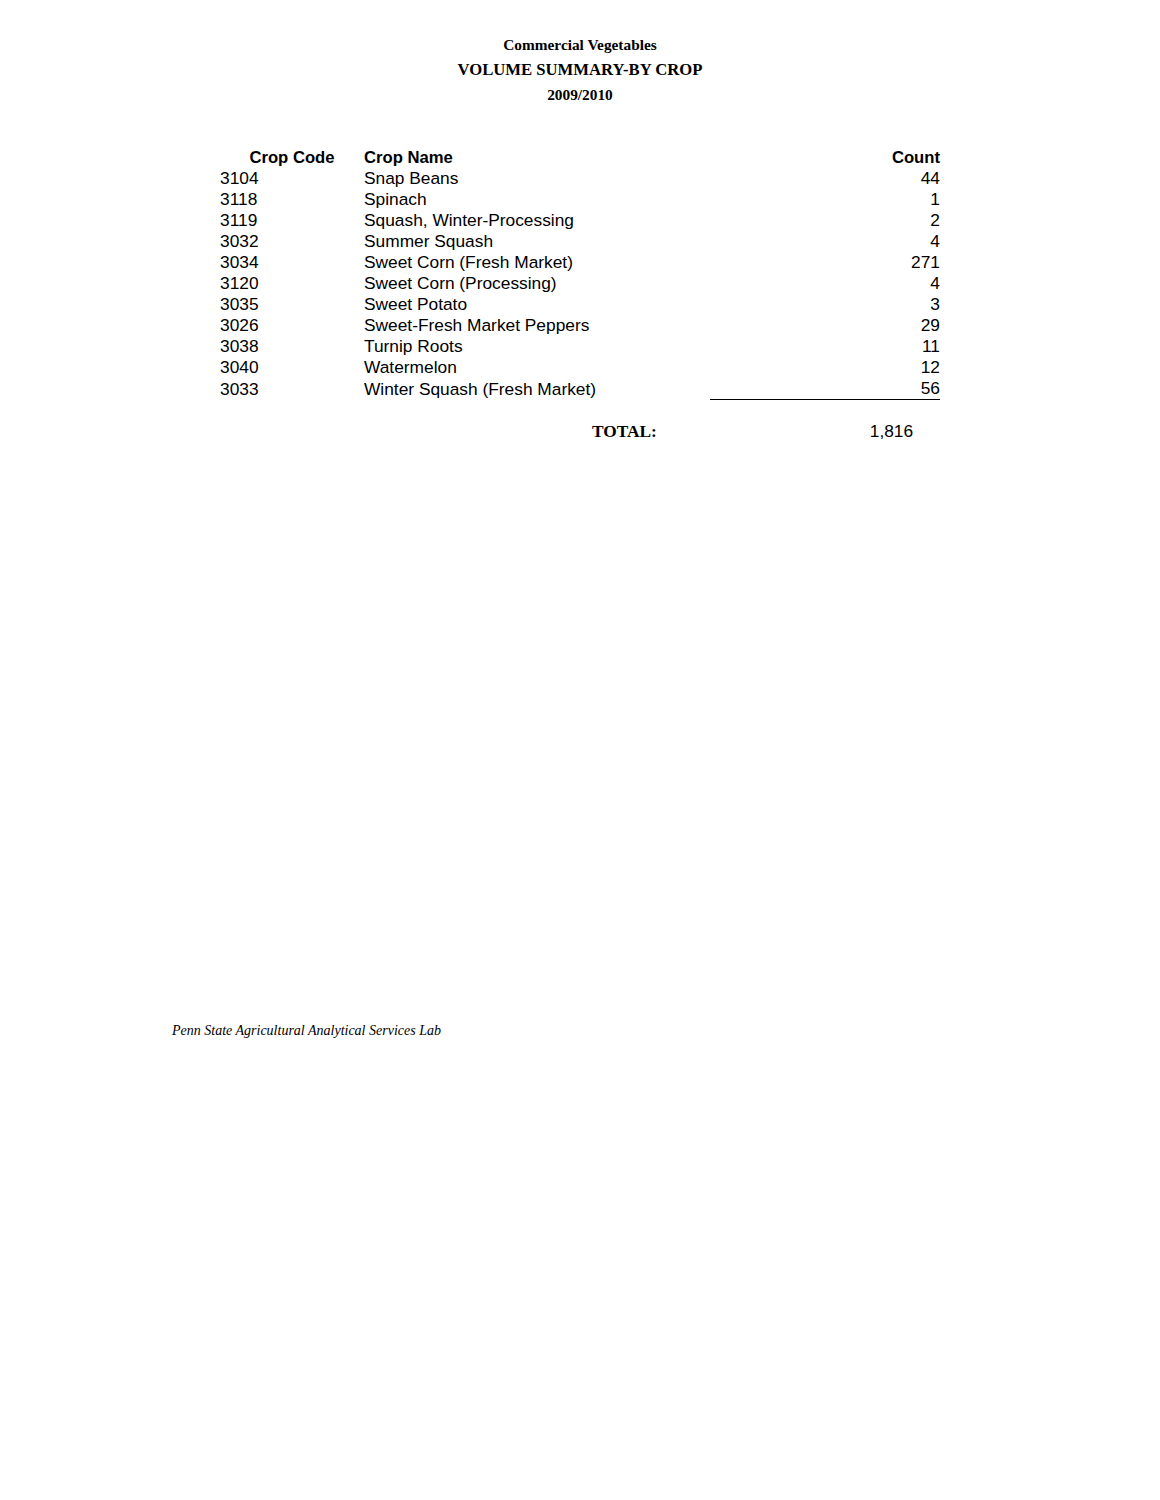Commercial Vegetables
VOLUME SUMMARY-BY CROP
2009/2010
| Crop Code | Crop Name | Count |
| --- | --- | --- |
| 3104 | Snap Beans | 44 |
| 3118 | Spinach | 1 |
| 3119 | Squash, Winter-Processing | 2 |
| 3032 | Summer Squash | 4 |
| 3034 | Sweet Corn (Fresh Market) | 271 |
| 3120 | Sweet Corn (Processing) | 4 |
| 3035 | Sweet Potato | 3 |
| 3026 | Sweet-Fresh Market Peppers | 29 |
| 3038 | Turnip Roots | 11 |
| 3040 | Watermelon | 12 |
| 3033 | Winter Squash (Fresh Market) | 56 |
| | TOTAL: | 1,816 |
Penn State Agricultural Analytical Services Lab